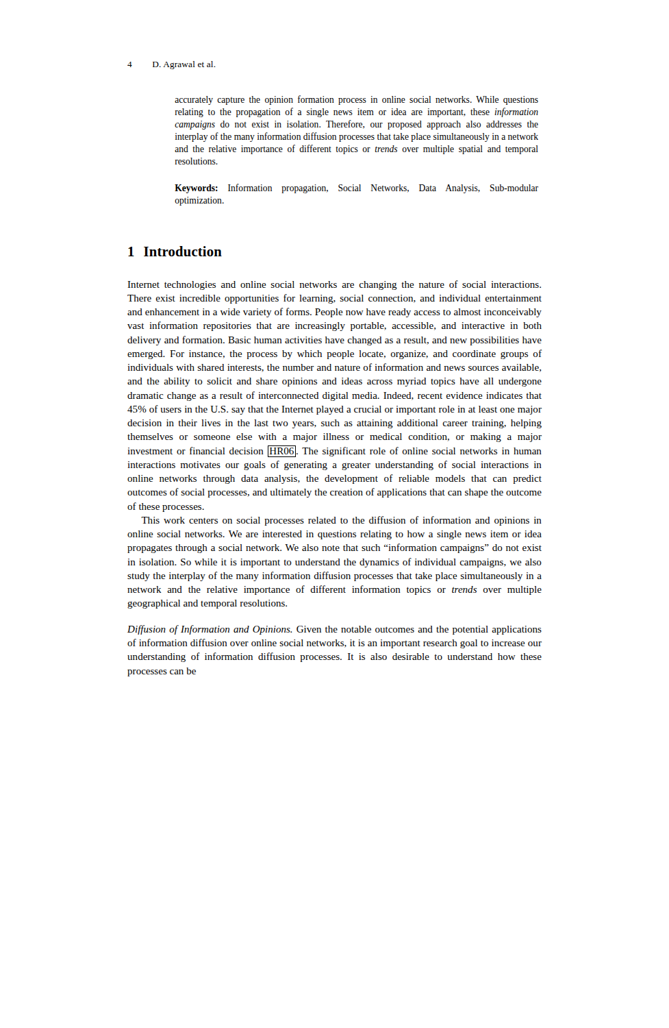4 D. Agrawal et al.
accurately capture the opinion formation process in online social networks. While questions relating to the propagation of a single news item or idea are important, these information campaigns do not exist in isolation. Therefore, our proposed approach also addresses the interplay of the many information diffusion processes that take place simultaneously in a network and the relative importance of different topics or trends over multiple spatial and temporal resolutions.
Keywords: Information propagation, Social Networks, Data Analysis, Sub-modular optimization.
1 Introduction
Internet technologies and online social networks are changing the nature of social interactions. There exist incredible opportunities for learning, social connection, and individual entertainment and enhancement in a wide variety of forms. People now have ready access to almost inconceivably vast information repositories that are increasingly portable, accessible, and interactive in both delivery and formation. Basic human activities have changed as a result, and new possibilities have emerged. For instance, the process by which people locate, organize, and coordinate groups of individuals with shared interests, the number and nature of information and news sources available, and the ability to solicit and share opinions and ideas across myriad topics have all undergone dramatic change as a result of interconnected digital media. Indeed, recent evidence indicates that 45% of users in the U.S. say that the Internet played a crucial or important role in at least one major decision in their lives in the last two years, such as attaining additional career training, helping themselves or someone else with a major illness or medical condition, or making a major investment or financial decision HR06. The significant role of online social networks in human interactions motivates our goals of generating a greater understanding of social interactions in online networks through data analysis, the development of reliable models that can predict outcomes of social processes, and ultimately the creation of applications that can shape the outcome of these processes.
This work centers on social processes related to the diffusion of information and opinions in online social networks. We are interested in questions relating to how a single news item or idea propagates through a social network. We also note that such “information campaigns” do not exist in isolation. So while it is important to understand the dynamics of individual campaigns, we also study the interplay of the many information diffusion processes that take place simultaneously in a network and the relative importance of different information topics or trends over multiple geographical and temporal resolutions.
Diffusion of Information and Opinions. Given the notable outcomes and the potential applications of information diffusion over online social networks, it is an important research goal to increase our understanding of information diffusion processes. It is also desirable to understand how these processes can be